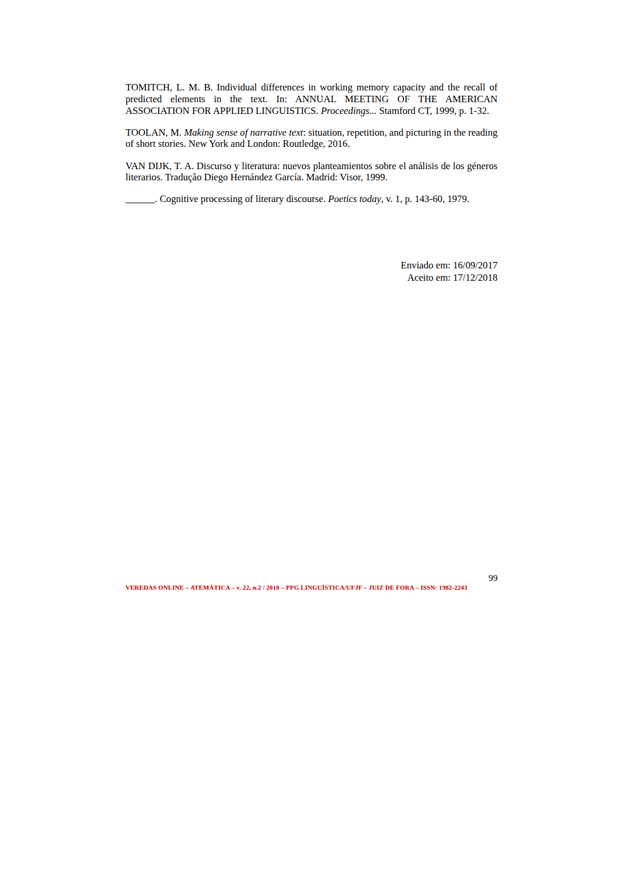TOMITCH, L. M. B. Individual differences in working memory capacity and the recall of predicted elements in the text. In: ANNUAL MEETING OF THE AMERICAN ASSOCIATION FOR APPLIED LINGUISTICS. Proceedings... Stamford CT, 1999, p. 1-32.
TOOLAN, M. Making sense of narrative text: situation, repetition, and picturing in the reading of short stories. New York and London: Routledge, 2016.
VAN DIJK, T. A. Discurso y literatura: nuevos planteamientos sobre el análisis de los géneros literarios. Tradução Diego Hernández García. Madrid: Visor, 1999.
______. Cognitive processing of literary discourse. Poetics today, v. 1, p. 143-60, 1979.
Enviado em: 16/09/2017
Aceito em: 17/12/2018
99
VEREDAS ONLINE – ATEMÁTICA – v. 22, n.2 / 2018 – PPG LINGUÍSTICA/UFJF – JUIZ DE FORA – ISSN: 1982-2243